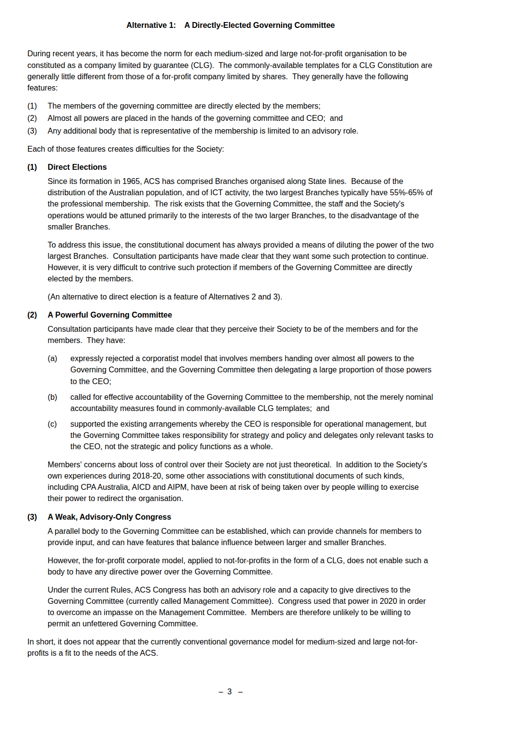Alternative 1: A Directly-Elected Governing Committee
During recent years, it has become the norm for each medium-sized and large not-for-profit organisation to be constituted as a company limited by guarantee (CLG). The commonly-available templates for a CLG Constitution are generally little different from those of a for-profit company limited by shares. They generally have the following features:
(1) The members of the governing committee are directly elected by the members;
(2) Almost all powers are placed in the hands of the governing committee and CEO; and
(3) Any additional body that is representative of the membership is limited to an advisory role.
Each of those features creates difficulties for the Society:
(1) Direct Elections
Since its formation in 1965, ACS has comprised Branches organised along State lines. Because of the distribution of the Australian population, and of ICT activity, the two largest Branches typically have 55%-65% of the professional membership. The risk exists that the Governing Committee, the staff and the Society's operations would be attuned primarily to the interests of the two larger Branches, to the disadvantage of the smaller Branches.
To address this issue, the constitutional document has always provided a means of diluting the power of the two largest Branches. Consultation participants have made clear that they want some such protection to continue. However, it is very difficult to contrive such protection if members of the Governing Committee are directly elected by the members.
(An alternative to direct election is a feature of Alternatives 2 and 3).
(2) A Powerful Governing Committee
Consultation participants have made clear that they perceive their Society to be of the members and for the members. They have:
(a) expressly rejected a corporatist model that involves members handing over almost all powers to the Governing Committee, and the Governing Committee then delegating a large proportion of those powers to the CEO;
(b) called for effective accountability of the Governing Committee to the membership, not the merely nominal accountability measures found in commonly-available CLG templates; and
(c) supported the existing arrangements whereby the CEO is responsible for operational management, but the Governing Committee takes responsibility for strategy and policy and delegates only relevant tasks to the CEO, not the strategic and policy functions as a whole.
Members' concerns about loss of control over their Society are not just theoretical. In addition to the Society's own experiences during 2018-20, some other associations with constitutional documents of such kinds, including CPA Australia, AICD and AIPM, have been at risk of being taken over by people willing to exercise their power to redirect the organisation.
(3) A Weak, Advisory-Only Congress
A parallel body to the Governing Committee can be established, which can provide channels for members to provide input, and can have features that balance influence between larger and smaller Branches.
However, the for-profit corporate model, applied to not-for-profits in the form of a CLG, does not enable such a body to have any directive power over the Governing Committee.
Under the current Rules, ACS Congress has both an advisory role and a capacity to give directives to the Governing Committee (currently called Management Committee). Congress used that power in 2020 in order to overcome an impasse on the Management Committee. Members are therefore unlikely to be willing to permit an unfettered Governing Committee.
In short, it does not appear that the currently conventional governance model for medium-sized and large not-for-profits is a fit to the needs of the ACS.
– 3 –